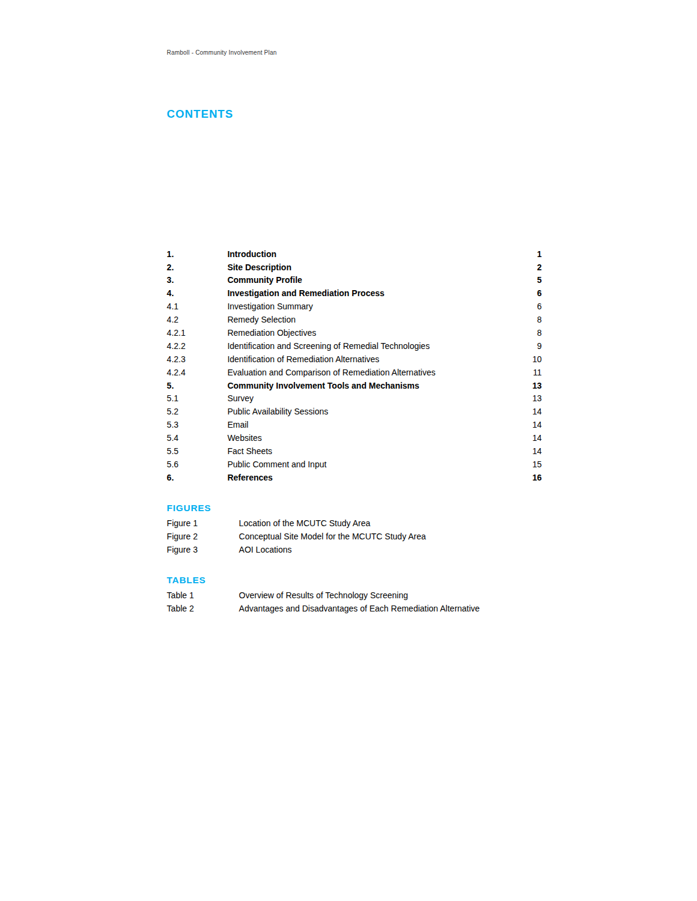Ramboll - Community Involvement Plan
CONTENTS
| 1. | Introduction | 1 |
| 2. | Site Description | 2 |
| 3. | Community Profile | 5 |
| 4. | Investigation and Remediation Process | 6 |
| 4.1 | Investigation Summary | 6 |
| 4.2 | Remedy Selection | 8 |
| 4.2.1 | Remediation Objectives | 8 |
| 4.2.2 | Identification and Screening of Remedial Technologies | 9 |
| 4.2.3 | Identification of Remediation Alternatives | 10 |
| 4.2.4 | Evaluation and Comparison of Remediation Alternatives | 11 |
| 5. | Community Involvement Tools and Mechanisms | 13 |
| 5.1 | Survey | 13 |
| 5.2 | Public Availability Sessions | 14 |
| 5.3 | Email | 14 |
| 5.4 | Websites | 14 |
| 5.5 | Fact Sheets | 14 |
| 5.6 | Public Comment and Input | 15 |
| 6. | References | 16 |
FIGURES
| Figure 1 | Location of the MCUTC Study Area |
| Figure 2 | Conceptual Site Model for the MCUTC Study Area |
| Figure 3 | AOI Locations |
TABLES
| Table 1 | Overview of Results of Technology Screening |
| Table 2 | Advantages and Disadvantages of Each Remediation Alternative |